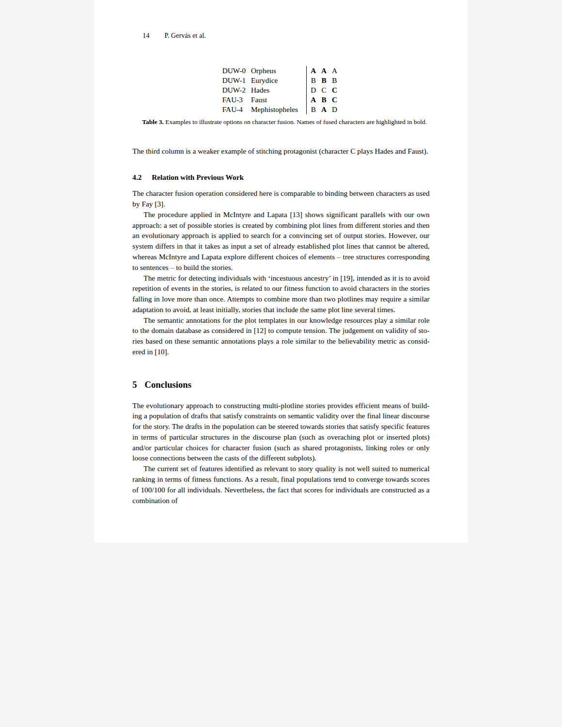14 P. Gervás et al.
| DUW-0 | Orpheus | A | A | A |
| DUW-1 | Eurydice | B | B | B |
| DUW-2 | Hades | D | C | C |
| FAU-3 | Faust | A | B | C |
| FAU-4 | Mephistopheles | B | A | D |
Table 3. Examples to illustrate options on character fusion. Names of fused characters are highlighted in bold.
The third column is a weaker example of stitching protagonist (character C plays Hades and Faust).
4.2 Relation with Previous Work
The character fusion operation considered here is comparable to binding between characters as used by Fay [3].
The procedure applied in McIntyre and Lapata [13] shows significant parallels with our own approach: a set of possible stories is created by combining plot lines from different stories and then an evolutionary approach is applied to search for a convincing set of output stories. However, our system differs in that it takes as input a set of already established plot lines that cannot be altered, whereas McIntyre and Lapata explore different choices of elements – tree structures corresponding to sentences – to build the stories.
The metric for detecting individuals with ‘incestuous ancestry’ in [19], intended as it is to avoid repetition of events in the stories, is related to our fitness function to avoid characters in the stories falling in love more than once. Attempts to combine more than two plotlines may require a similar adaptation to avoid, at least initially, stories that include the same plot line several times.
The semantic annotations for the plot templates in our knowledge resources play a similar role to the domain database as considered in [12] to compute tension. The judgement on validity of stories based on these semantic annotations plays a role similar to the believability metric as considered in [10].
5 Conclusions
The evolutionary approach to constructing multi-plotline stories provides efficient means of building a population of drafts that satisfy constraints on semantic validity over the final linear discourse for the story. The drafts in the population can be steered towards stories that satisfy specific features in terms of particular structures in the discourse plan (such as overaching plot or inserted plots) and/or particular choices for character fusion (such as shared protagonists, linking roles or only loose connections between the casts of the different subplots).
The current set of features identified as relevant to story quality is not well suited to numerical ranking in terms of fitness functions. As a result, final populations tend to converge towards scores of 100/100 for all individuals. Nevertheless, the fact that scores for individuals are constructed as a combination of